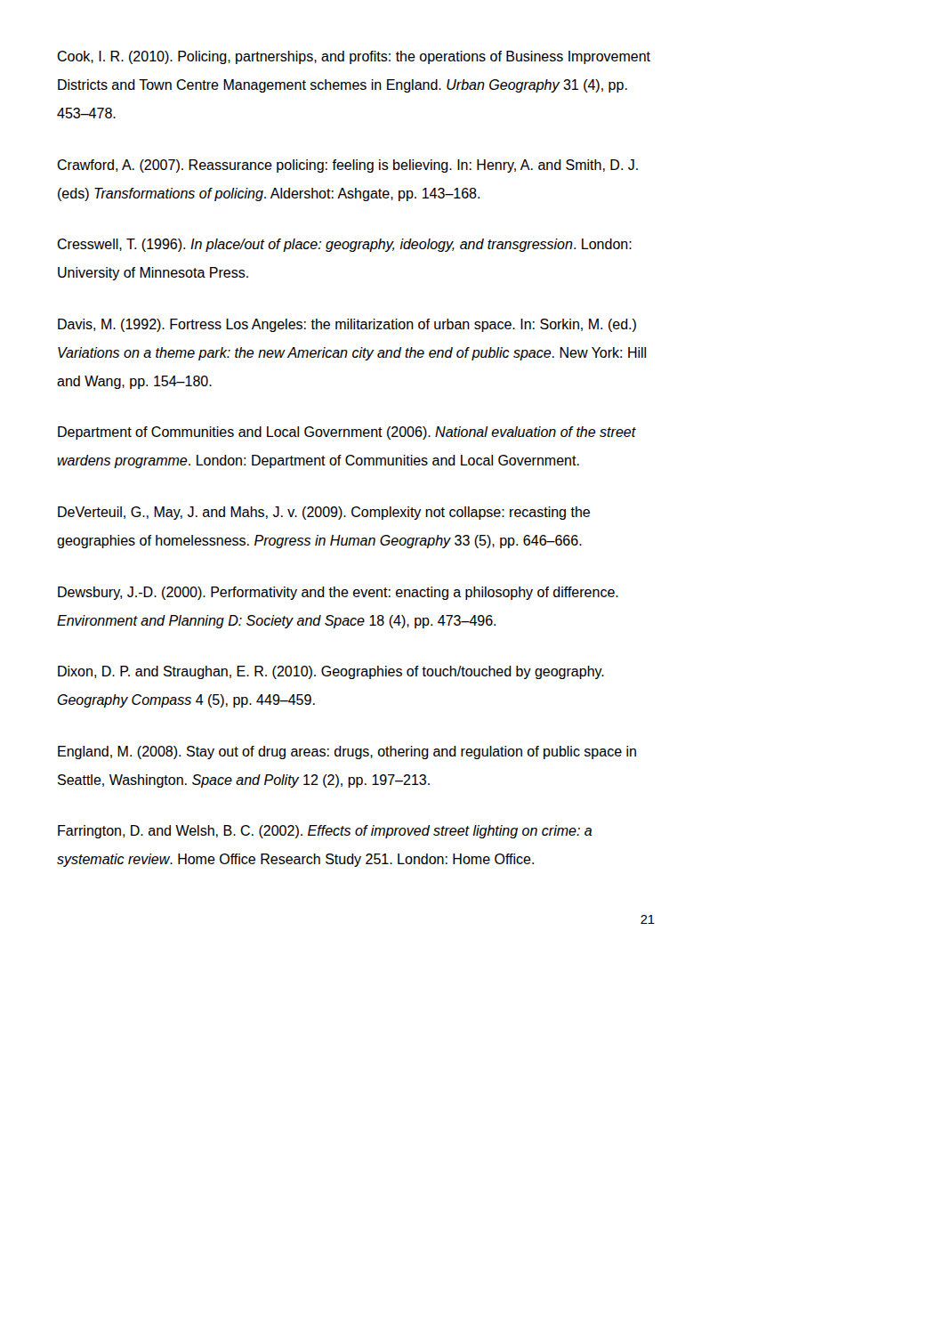Cook, I. R. (2010). Policing, partnerships, and profits: the operations of Business Improvement Districts and Town Centre Management schemes in England. Urban Geography 31 (4), pp. 453–478.
Crawford, A. (2007). Reassurance policing: feeling is believing. In: Henry, A. and Smith, D. J. (eds) Transformations of policing. Aldershot: Ashgate, pp. 143–168.
Cresswell, T. (1996). In place/out of place: geography, ideology, and transgression. London: University of Minnesota Press.
Davis, M. (1992). Fortress Los Angeles: the militarization of urban space. In: Sorkin, M. (ed.) Variations on a theme park: the new American city and the end of public space. New York: Hill and Wang, pp. 154–180.
Department of Communities and Local Government (2006). National evaluation of the street wardens programme. London: Department of Communities and Local Government.
DeVerteuil, G., May, J. and Mahs, J. v. (2009). Complexity not collapse: recasting the geographies of homelessness. Progress in Human Geography 33 (5), pp. 646–666.
Dewsbury, J.-D. (2000). Performativity and the event: enacting a philosophy of difference. Environment and Planning D: Society and Space 18 (4), pp. 473–496.
Dixon, D. P. and Straughan, E. R. (2010). Geographies of touch/touched by geography. Geography Compass 4 (5), pp. 449–459.
England, M. (2008). Stay out of drug areas: drugs, othering and regulation of public space in Seattle, Washington. Space and Polity 12 (2), pp. 197–213.
Farrington, D. and Welsh, B. C. (2002). Effects of improved street lighting on crime: a systematic review. Home Office Research Study 251. London: Home Office.
21